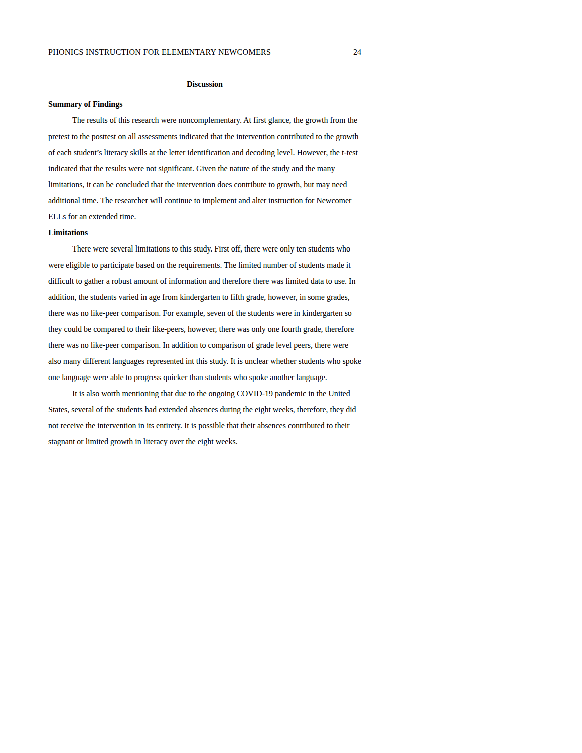Phonics Instruction for Elementary Newcomers 24
Discussion
Summary of Findings
The results of this research were noncomplementary. At first glance, the growth from the pretest to the posttest on all assessments indicated that the intervention contributed to the growth of each student’s literacy skills at the letter identification and decoding level. However, the t-test indicated that the results were not significant. Given the nature of the study and the many limitations, it can be concluded that the intervention does contribute to growth, but may need additional time. The researcher will continue to implement and alter instruction for Newcomer ELLs for an extended time.
Limitations
There were several limitations to this study. First off, there were only ten students who were eligible to participate based on the requirements. The limited number of students made it difficult to gather a robust amount of information and therefore there was limited data to use. In addition, the students varied in age from kindergarten to fifth grade, however, in some grades, there was no like-peer comparison. For example, seven of the students were in kindergarten so they could be compared to their like-peers, however, there was only one fourth grade, therefore there was no like-peer comparison. In addition to comparison of grade level peers, there were also many different languages represented int this study. It is unclear whether students who spoke one language were able to progress quicker than students who spoke another language.
It is also worth mentioning that due to the ongoing COVID-19 pandemic in the United States, several of the students had extended absences during the eight weeks, therefore, they did not receive the intervention in its entirety. It is possible that their absences contributed to their stagnant or limited growth in literacy over the eight weeks.